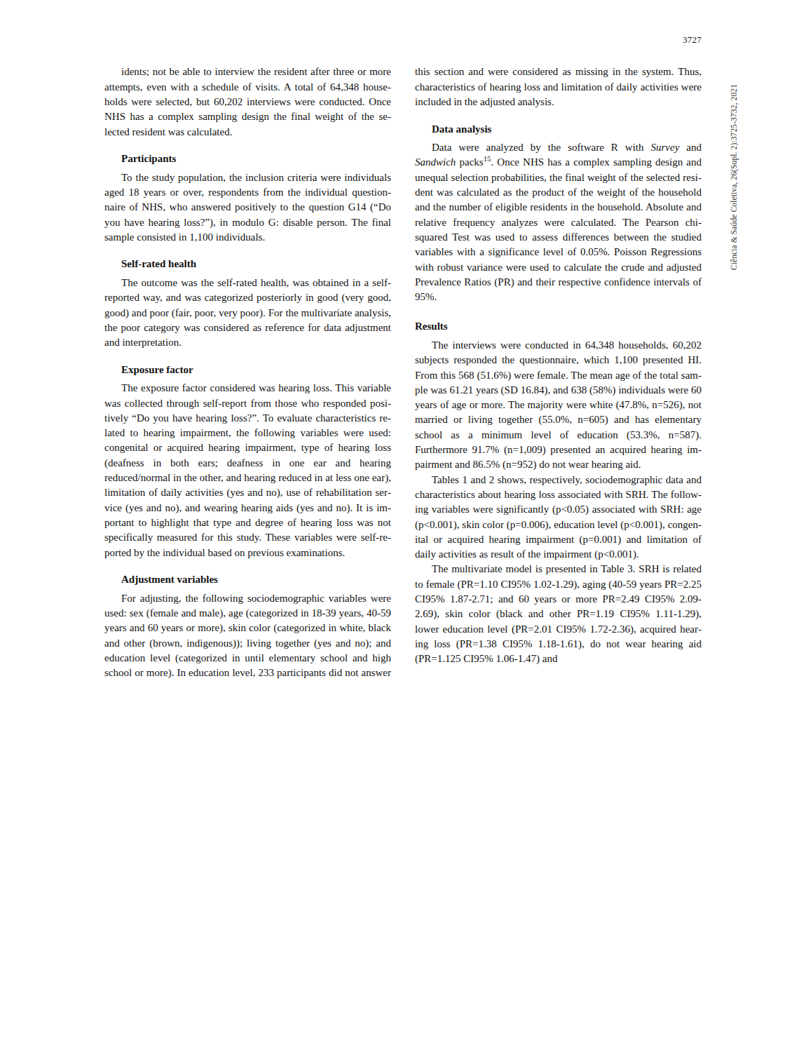3727
Ciência & Saúde Coletiva, 26(Supl. 2):3725-3732, 2021
idents; not be able to interview the resident after three or more attempts, even with a schedule of visits. A total of 64,348 households were selected, but 60,202 interviews were conducted. Once NHS has a complex sampling design the final weight of the selected resident was calculated.
Participants
To the study population, the inclusion criteria were individuals aged 18 years or over, respondents from the individual questionnaire of NHS, who answered positively to the question G14 (“Do you have hearing loss?”), in modulo G: disable person. The final sample consisted in 1,100 individuals.
Self-rated health
The outcome was the self-rated health, was obtained in a self-reported way, and was categorized posteriorly in good (very good, good) and poor (fair, poor, very poor). For the multivariate analysis, the poor category was considered as reference for data adjustment and interpretation.
Exposure factor
The exposure factor considered was hearing loss. This variable was collected through self-report from those who responded positively “Do you have hearing loss?”. To evaluate characteristics related to hearing impairment, the following variables were used: congenital or acquired hearing impairment, type of hearing loss (deafness in both ears; deafness in one ear and hearing reduced/normal in the other, and hearing reduced in at less one ear), limitation of daily activities (yes and no), use of rehabilitation service (yes and no), and wearing hearing aids (yes and no). It is important to highlight that type and degree of hearing loss was not specifically measured for this study. These variables were self-reported by the individual based on previous examinations.
Adjustment variables
For adjusting, the following sociodemographic variables were used: sex (female and male), age (categorized in 18-39 years, 40-59 years and 60 years or more), skin color (categorized in white, black and other (brown, indigenous)); living together (yes and no); and education level (categorized in until elementary school and high school or more). In education level, 233 participants did not answer this section and were considered as missing in the system. Thus, characteristics of hearing loss and limitation of daily activities were included in the adjusted analysis.
Data analysis
Data were analyzed by the software R with Survey and Sandwich packs15. Once NHS has a complex sampling design and unequal selection probabilities, the final weight of the selected resident was calculated as the product of the weight of the household and the number of eligible residents in the household. Absolute and relative frequency analyzes were calculated. The Pearson chi-squared Test was used to assess differences between the studied variables with a significance level of 0.05%. Poisson Regressions with robust variance were used to calculate the crude and adjusted Prevalence Ratios (PR) and their respective confidence intervals of 95%.
Results
The interviews were conducted in 64,348 households, 60,202 subjects responded the questionnaire, which 1,100 presented HI. From this 568 (51.6%) were female. The mean age of the total sample was 61.21 years (SD 16.84), and 638 (58%) individuals were 60 years of age or more. The majority were white (47.8%, n=526), not married or living together (55.0%, n=605) and has elementary school as a minimum level of education (53.3%, n=587). Furthermore 91.7% (n=1,009) presented an acquired hearing impairment and 86.5% (n=952) do not wear hearing aid.
Tables 1 and 2 shows, respectively, sociodemographic data and characteristics about hearing loss associated with SRH. The following variables were significantly (p<0.05) associated with SRH: age (p<0.001), skin color (p=0.006), education level (p<0.001), congenital or acquired hearing impairment (p=0.001) and limitation of daily activities as result of the impairment (p<0.001).
The multivariate model is presented in Table 3. SRH is related to female (PR=1.10 CI95% 1.02-1.29), aging (40-59 years PR=2.25 CI95% 1.87-2.71; and 60 years or more PR=2.49 CI95% 2.09-2.69), skin color (black and other PR=1.19 CI95% 1.11-1.29), lower education level (PR=2.01 CI95% 1.72-2.36), acquired hearing loss (PR=1.38 CI95% 1.18-1.61), do not wear hearing aid (PR=1.125 CI95% 1.06-1.47) and